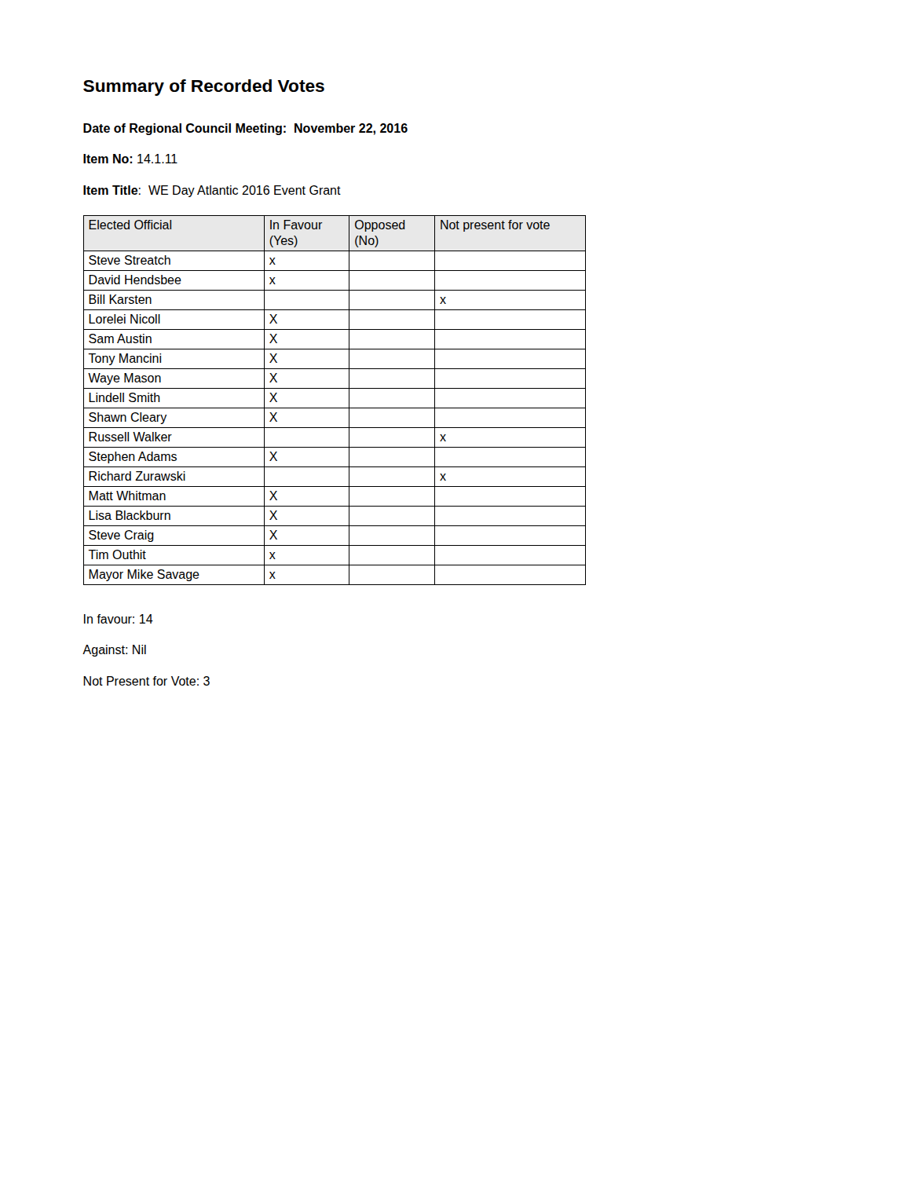Summary of Recorded Votes
Date of Regional Council Meeting: November 22, 2016
Item No: 14.1.11
Item Title: WE Day Atlantic 2016 Event Grant
| Elected Official | In Favour (Yes) | Opposed (No) | Not present for vote |
| --- | --- | --- | --- |
| Steve Streatch | x | | |
| David Hendsbee | x | | |
| Bill Karsten | | | x |
| Lorelei Nicoll | X | | |
| Sam Austin | X | | |
| Tony Mancini | X | | |
| Waye Mason | X | | |
| Lindell Smith | X | | |
| Shawn Cleary | X | | |
| Russell Walker | | | x |
| Stephen Adams | X | | |
| Richard Zurawski | | | x |
| Matt Whitman | X | | |
| Lisa Blackburn | X | | |
| Steve Craig | X | | |
| Tim Outhit | x | | |
| Mayor Mike Savage | x | | |
In favour: 14
Against: Nil
Not Present for Vote: 3